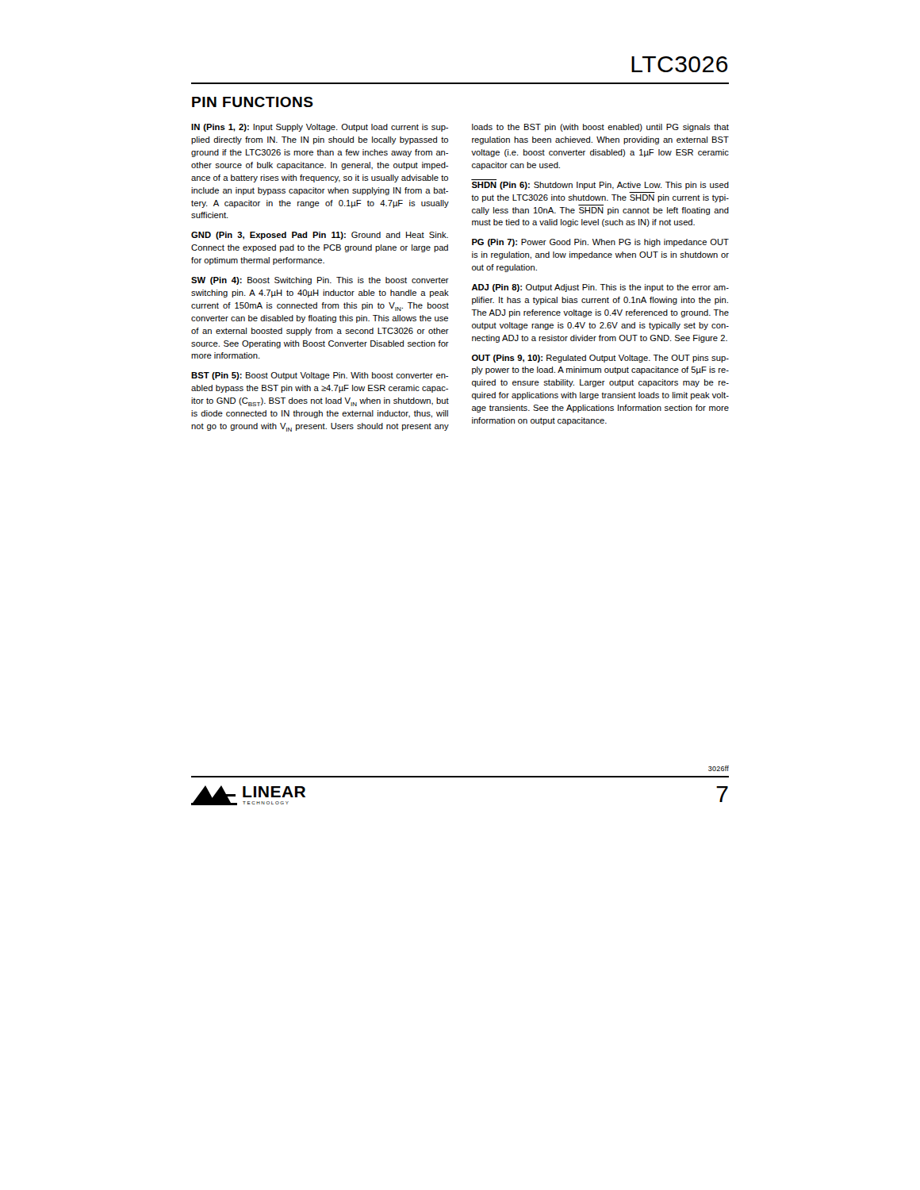LTC3026
PIN FUNCTIONS
IN (Pins 1, 2): Input Supply Voltage. Output load current is supplied directly from IN. The IN pin should be locally bypassed to ground if the LTC3026 is more than a few inches away from another source of bulk capacitance. In general, the output impedance of a battery rises with frequency, so it is usually advisable to include an input bypass capacitor when supplying IN from a battery. A capacitor in the range of 0.1µF to 4.7µF is usually sufficient.
GND (Pin 3, Exposed Pad Pin 11): Ground and Heat Sink. Connect the exposed pad to the PCB ground plane or large pad for optimum thermal performance.
SW (Pin 4): Boost Switching Pin. This is the boost converter switching pin. A 4.7µH to 40µH inductor able to handle a peak current of 150mA is connected from this pin to VIN. The boost converter can be disabled by floating this pin. This allows the use of an external boosted supply from a second LTC3026 or other source. See Operating with Boost Converter Disabled section for more information.
BST (Pin 5): Boost Output Voltage Pin. With boost converter enabled bypass the BST pin with a ≥4.7µF low ESR ceramic capacitor to GND (CBST). BST does not load VIN when in shutdown, but is diode connected to IN through the external inductor, thus, will not go to ground with VIN present. Users should not present any loads to the BST pin (with boost enabled) until PG signals that regulation has been achieved. When providing an external BST voltage (i.e. boost converter disabled) a 1µF low ESR ceramic capacitor can be used.
SHDN (Pin 6): Shutdown Input Pin, Active Low. This pin is used to put the LTC3026 into shutdown. The SHDN pin current is typically less than 10nA. The SHDN pin cannot be left floating and must be tied to a valid logic level (such as IN) if not used.
PG (Pin 7): Power Good Pin. When PG is high impedance OUT is in regulation, and low impedance when OUT is in shutdown or out of regulation.
ADJ (Pin 8): Output Adjust Pin. This is the input to the error amplifier. It has a typical bias current of 0.1nA flowing into the pin. The ADJ pin reference voltage is 0.4V referenced to ground. The output voltage range is 0.4V to 2.6V and is typically set by connecting ADJ to a resistor divider from OUT to GND. See Figure 2.
OUT (Pins 9, 10): Regulated Output Voltage. The OUT pins supply power to the load. A minimum output capacitance of 5µF is required to ensure stability. Larger output capacitors may be required for applications with large transient loads to limit peak voltage transients. See the Applications Information section for more information on output capacitance.
3026ff
LINEAR TECHNOLOGY
7